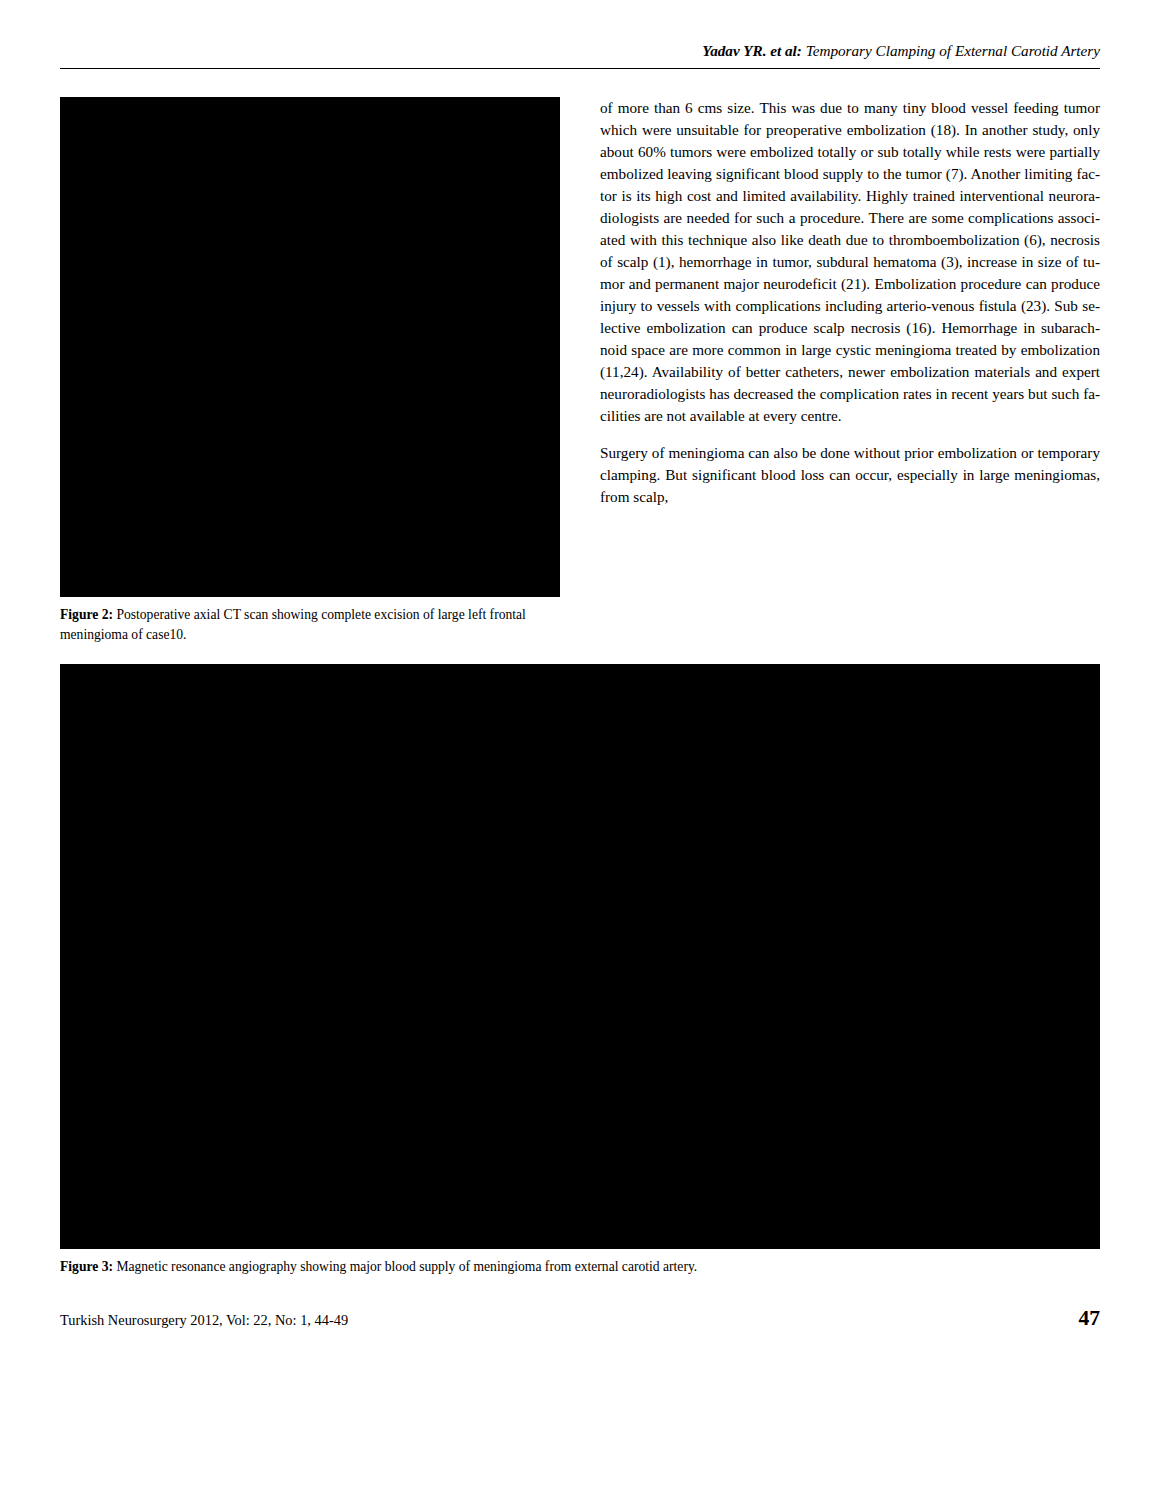Yadav YR. et al: Temporary Clamping of External Carotid Artery
Figure 2: Postoperative axial CT scan showing complete excision of large left frontal meningioma of case10.
of more than 6 cms size. This was due to many tiny blood vessel feeding tumor which were unsuitable for preoperative embolization (18). In another study, only about 60% tumors were embolized totally or sub totally while rests were partially embolized leaving significant blood supply to the tumor (7). Another limiting factor is its high cost and limited availability. Highly trained interventional neuroradiologists are needed for such a procedure. There are some complications associated with this technique also like death due to thromboembolization (6), necrosis of scalp (1), hemorrhage in tumor, subdural hematoma (3), increase in size of tumor and permanent major neurodeficit (21). Embolization procedure can produce injury to vessels with complications including arterio-venous fistula (23). Sub selective embolization can produce scalp necrosis (16). Hemorrhage in subarachnoid space are more common in large cystic meningioma treated by embolization (11,24). Availability of better catheters, newer embolization materials and expert neuroradiologists has decreased the complication rates in recent years but such facilities are not available at every centre.
Surgery of meningioma can also be done without prior embolization or temporary clamping. But significant blood loss can occur, especially in large meningiomas, from scalp,
Figure 3: Magnetic resonance angiography showing major blood supply of meningioma from external carotid artery.
Turkish Neurosurgery 2012, Vol: 22, No: 1, 44-49
47